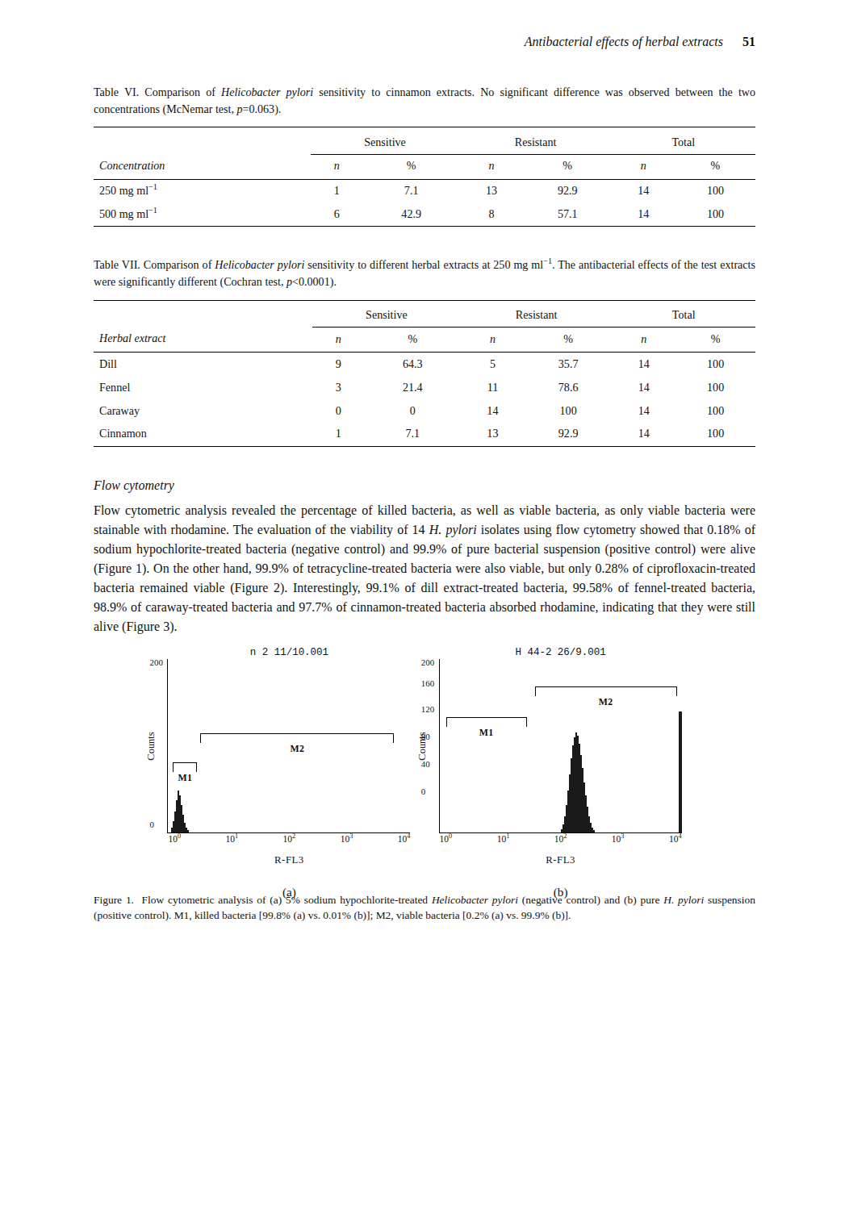Antibacterial effects of herbal extracts 51
Table VI. Comparison of Helicobacter pylori sensitivity to cinnamon extracts. No significant difference was observed between the two concentrations (McNemar test, p =0.063).
| | Sensitive | Resistant | Total |
| --- | --- | --- | --- |
| Concentration | n | % | n | % | n | % |
| 250 mg ml −1 | 1 | 7.1 | 13 | 92.9 | 14 | 100 |
| 500 mg ml −1 | 6 | 42.9 | 8 | 57.1 | 14 | 100 |
Table VII. Comparison of Helicobacter pylori sensitivity to different herbal extracts at 250 mg ml −1 . The antibacterial effects of the test extracts were significantly different (Cochran test, p <0.0001).
| | Sensitive | Resistant | Total |
| --- | --- | --- | --- |
| Herbal extract | n | % | n | % | n | % |
| Dill | 9 | 64.3 | 5 | 35.7 | 14 | 100 |
| Fennel | 3 | 21.4 | 11 | 78.6 | 14 | 100 |
| Caraway | 0 | 0 | 14 | 100 | 14 | 100 |
| Cinnamon | 1 | 7.1 | 13 | 92.9 | 14 | 100 |
Flow cytometry
Flow cytometric analysis revealed the percentage of killed bacteria, as well as viable bacteria, as only viable bacteria were stainable with rhodamine. The evaluation of the viability of 14 H. pylori isolates using flow cytometry showed that 0.18% of sodium hypochlorite-treated bacteria (negative control) and 99.9% of pure bacterial suspension (positive control) were alive (Figure 1). On the other hand, 99.9% of tetracycline-treated bacteria were also viable, but only 0.28% of ciprofloxacin-treated bacteria remained viable (Figure 2). Interestingly, 99.1% of dill extract-treated bacteria, 99.58% of fennel-treated bacteria, 98.9% of caraway-treated bacteria and 97.7% of cinnamon-treated bacteria absorbed rhodamine, indicating that they were still alive (Figure 3).
n 2 11/10.001 Counts 200 0
M2
M1
100101102103104
R-FL3 (a)
H 44-2 26/9.001 Counts 200 160 120 80 40 0
M2
M1
100101102103104
R-FL3 (b)
Figure 1. Flow cytometric analysis of (a) 5% sodium hypochlorite-treated Helicobacter pylori (negative control) and (b) pure H. pylori suspension (positive control). M1, killed bacteria [99.8% (a) vs. 0.01% (b)]; M2, viable bacteria [0.2% (a) vs. 99.9% (b)].